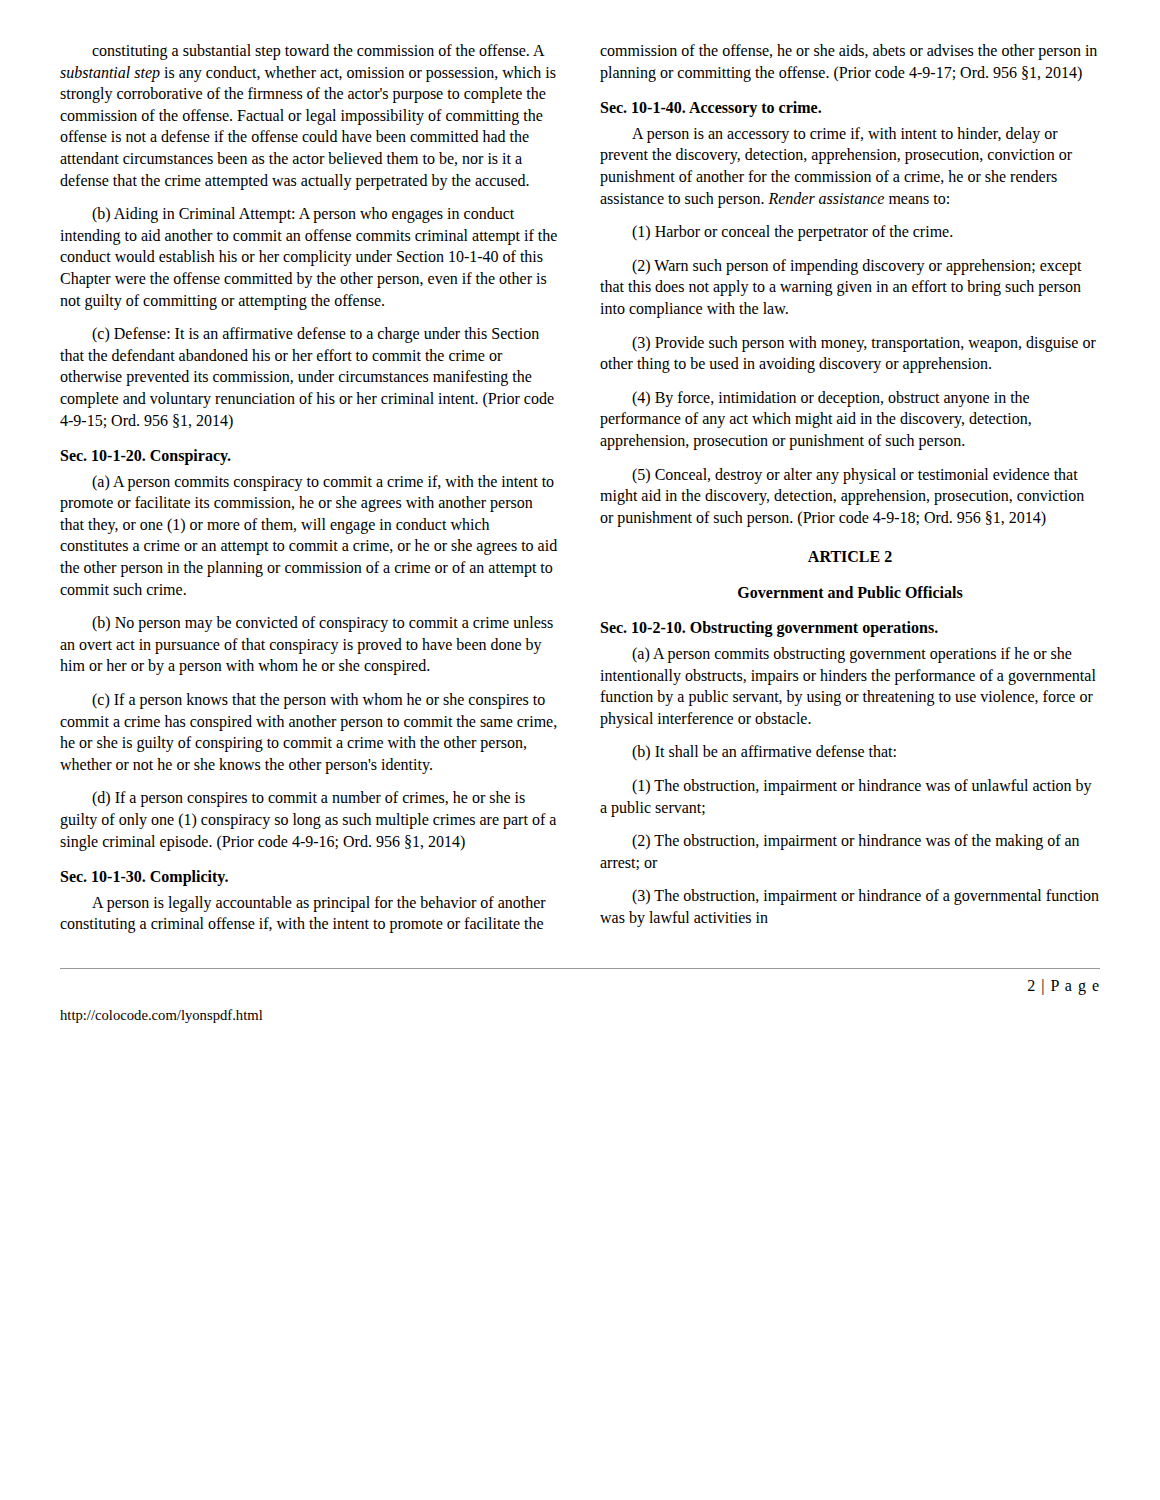constituting a substantial step toward the commission of the offense. A substantial step is any conduct, whether act, omission or possession, which is strongly corroborative of the firmness of the actor's purpose to complete the commission of the offense. Factual or legal impossibility of committing the offense is not a defense if the offense could have been committed had the attendant circumstances been as the actor believed them to be, nor is it a defense that the crime attempted was actually perpetrated by the accused.
(b) Aiding in Criminal Attempt: A person who engages in conduct intending to aid another to commit an offense commits criminal attempt if the conduct would establish his or her complicity under Section 10-1-40 of this Chapter were the offense committed by the other person, even if the other is not guilty of committing or attempting the offense.
(c) Defense: It is an affirmative defense to a charge under this Section that the defendant abandoned his or her effort to commit the crime or otherwise prevented its commission, under circumstances manifesting the complete and voluntary renunciation of his or her criminal intent. (Prior code 4-9-15; Ord. 956 §1, 2014)
Sec. 10-1-20. Conspiracy.
(a) A person commits conspiracy to commit a crime if, with the intent to promote or facilitate its commission, he or she agrees with another person that they, or one (1) or more of them, will engage in conduct which constitutes a crime or an attempt to commit a crime, or he or she agrees to aid the other person in the planning or commission of a crime or of an attempt to commit such crime.
(b) No person may be convicted of conspiracy to commit a crime unless an overt act in pursuance of that conspiracy is proved to have been done by him or her or by a person with whom he or she conspired.
(c) If a person knows that the person with whom he or she conspires to commit a crime has conspired with another person to commit the same crime, he or she is guilty of conspiring to commit a crime with the other person, whether or not he or she knows the other person's identity.
(d) If a person conspires to commit a number of crimes, he or she is guilty of only one (1) conspiracy so long as such multiple crimes are part of a single criminal episode. (Prior code 4-9-16; Ord. 956 §1, 2014)
Sec. 10-1-30. Complicity.
A person is legally accountable as principal for the behavior of another constituting a criminal offense if, with the intent to promote or facilitate the commission of the offense, he or she aids, abets or advises the other person in planning or committing the offense. (Prior code 4-9-17; Ord. 956 §1, 2014)
Sec. 10-1-40. Accessory to crime.
A person is an accessory to crime if, with intent to hinder, delay or prevent the discovery, detection, apprehension, prosecution, conviction or punishment of another for the commission of a crime, he or she renders assistance to such person. Render assistance means to:
(1) Harbor or conceal the perpetrator of the crime.
(2) Warn such person of impending discovery or apprehension; except that this does not apply to a warning given in an effort to bring such person into compliance with the law.
(3) Provide such person with money, transportation, weapon, disguise or other thing to be used in avoiding discovery or apprehension.
(4) By force, intimidation or deception, obstruct anyone in the performance of any act which might aid in the discovery, detection, apprehension, prosecution or punishment of such person.
(5) Conceal, destroy or alter any physical or testimonial evidence that might aid in the discovery, detection, apprehension, prosecution, conviction or punishment of such person. (Prior code 4-9-18; Ord. 956 §1, 2014)
ARTICLE 2
Government and Public Officials
Sec. 10-2-10. Obstructing government operations.
(a) A person commits obstructing government operations if he or she intentionally obstructs, impairs or hinders the performance of a governmental function by a public servant, by using or threatening to use violence, force or physical interference or obstacle.
(b) It shall be an affirmative defense that:
(1) The obstruction, impairment or hindrance was of unlawful action by a public servant;
(2) The obstruction, impairment or hindrance was of the making of an arrest; or
(3) The obstruction, impairment or hindrance of a governmental function was by lawful activities in
2 | P a g e
http://colocode.com/lyonspdf.html